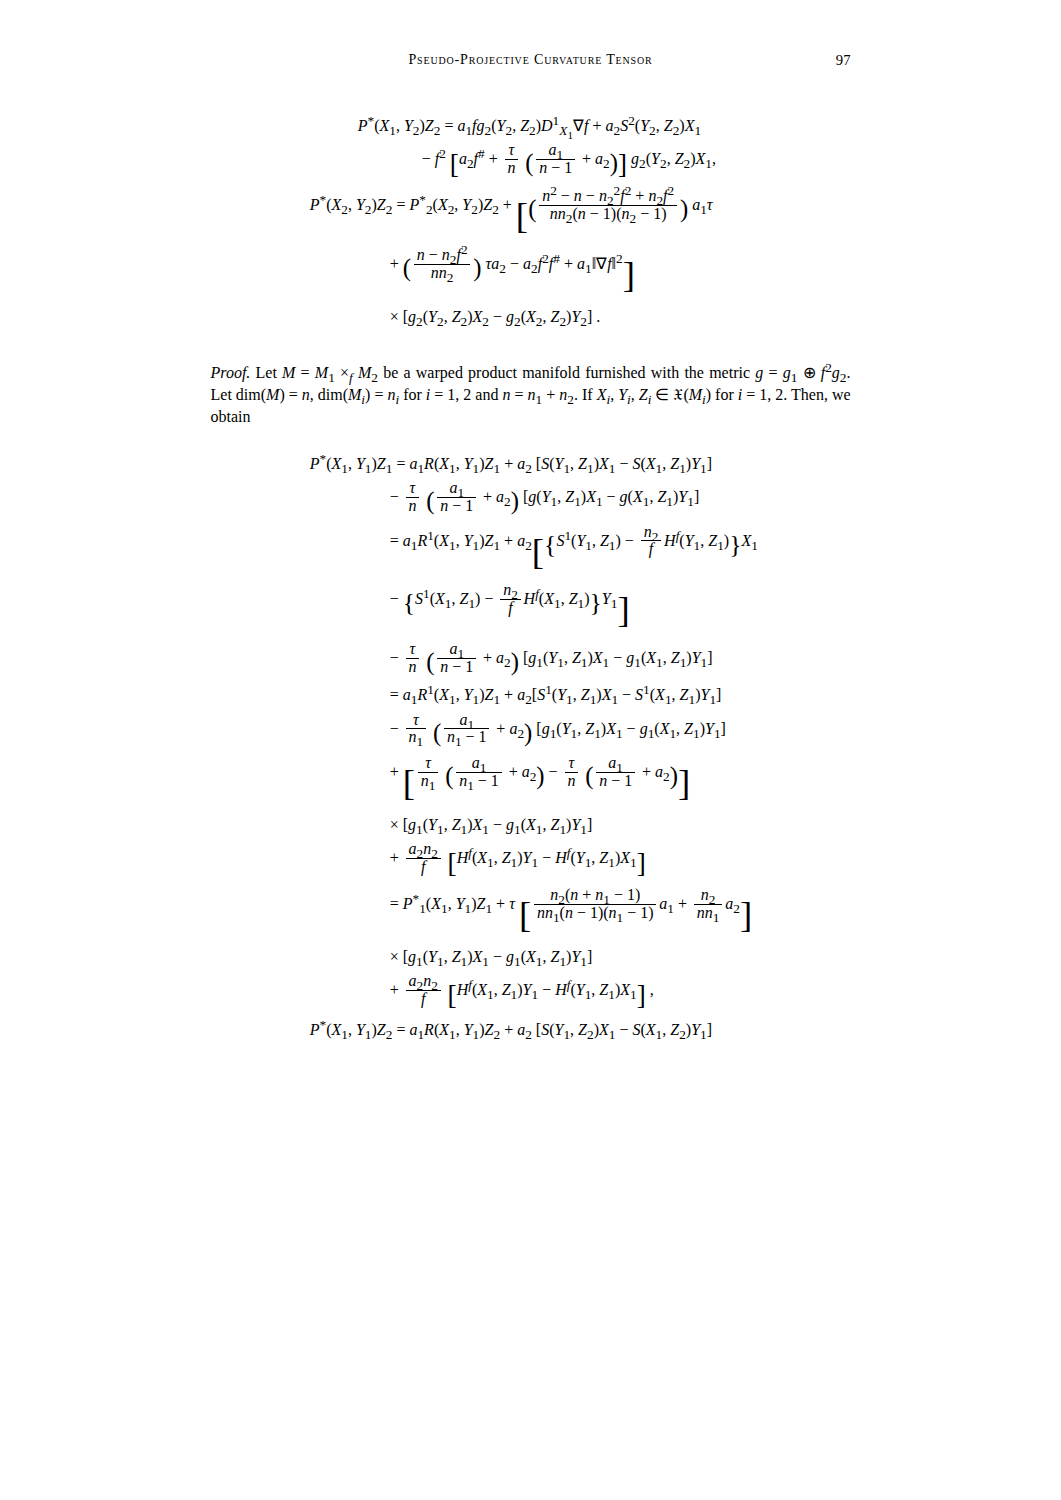Pseudo-Projective Curvature Tensor 97
P*(X1, Y2)Z2 = a1fg2(Y2, Z2)D1X1∇f + a2S2(Y2, Z2)X1
− f2 [a2f# + τn (a1 n − 1 + a2)] g2(Y2, Z2)X1,
P*(X2, Y2)Z2 = P*2(X2, Y2)Z2 + [(n2 − n − n22f2 + n2f2 nn2(n − 1)(n2 − 1)) a1τ
+ (n − n2f2 nn2) τa2 − a2f2f# + a1‖∇f‖2]
× [g2(Y2, Z2)X2 − g2(X2, Z2)Y2] .
Proof. Let M = M1 ×f M2 be a warped product manifold furnished with the metric g = g1 ⊕ f2g2. Let dim(M) = n, dim(Mi) = ni for i = 1, 2 and n = n1 + n2. If Xi, Yi, Zi ∈ 𝔛(Mi) for i = 1, 2. Then, we obtain
P*(X1, Y1)Z1 = a1R(X1, Y1)Z1 + a2 [S(Y1, Z1)X1 − S(X1, Z1)Y1]
− τn (a1 n − 1 + a2) [g(Y1, Z1)X1 − g(X1, Z1)Y1]
= a1R1(X1, Y1)Z1 + a2[{S1(Y1, Z1) − n2 f Hf(Y1, Z1)}X1
− {S1(X1, Z1) − n2 f Hf(X1, Z1)}Y1]
− τn (a1 n − 1 + a2) [g1(Y1, Z1)X1 − g1(X1, Z1)Y1]
= a1R1(X1, Y1)Z1 + a2[S1(Y1, Z1)X1 − S1(X1, Z1)Y1]
− τn1 (a1 n1 − 1 + a2) [g1(Y1, Z1)X1 − g1(X1, Z1)Y1]
+ [τn1 (a1 n1 − 1 + a2) − τn (a1 n − 1 + a2)]
× [g1(Y1, Z1)X1 − g1(X1, Z1)Y1]
+ a2n2 f [Hf(X1, Z1)Y1 − Hf(Y1, Z1)X1]
= P*1(X1, Y1)Z1 + τ [n2(n + n1 − 1) nn1(n − 1)(n1 − 1) a1 + n2 nn1 a2]
× [g1(Y1, Z1)X1 − g1(X1, Z1)Y1]
+ a2n2 f [Hf(X1, Z1)Y1 − Hf(Y1, Z1)X1] ,
P*(X1, Y1)Z2 = a1R(X1, Y1)Z2 + a2 [S(Y1, Z2)X1 − S(X1, Z2)Y1]